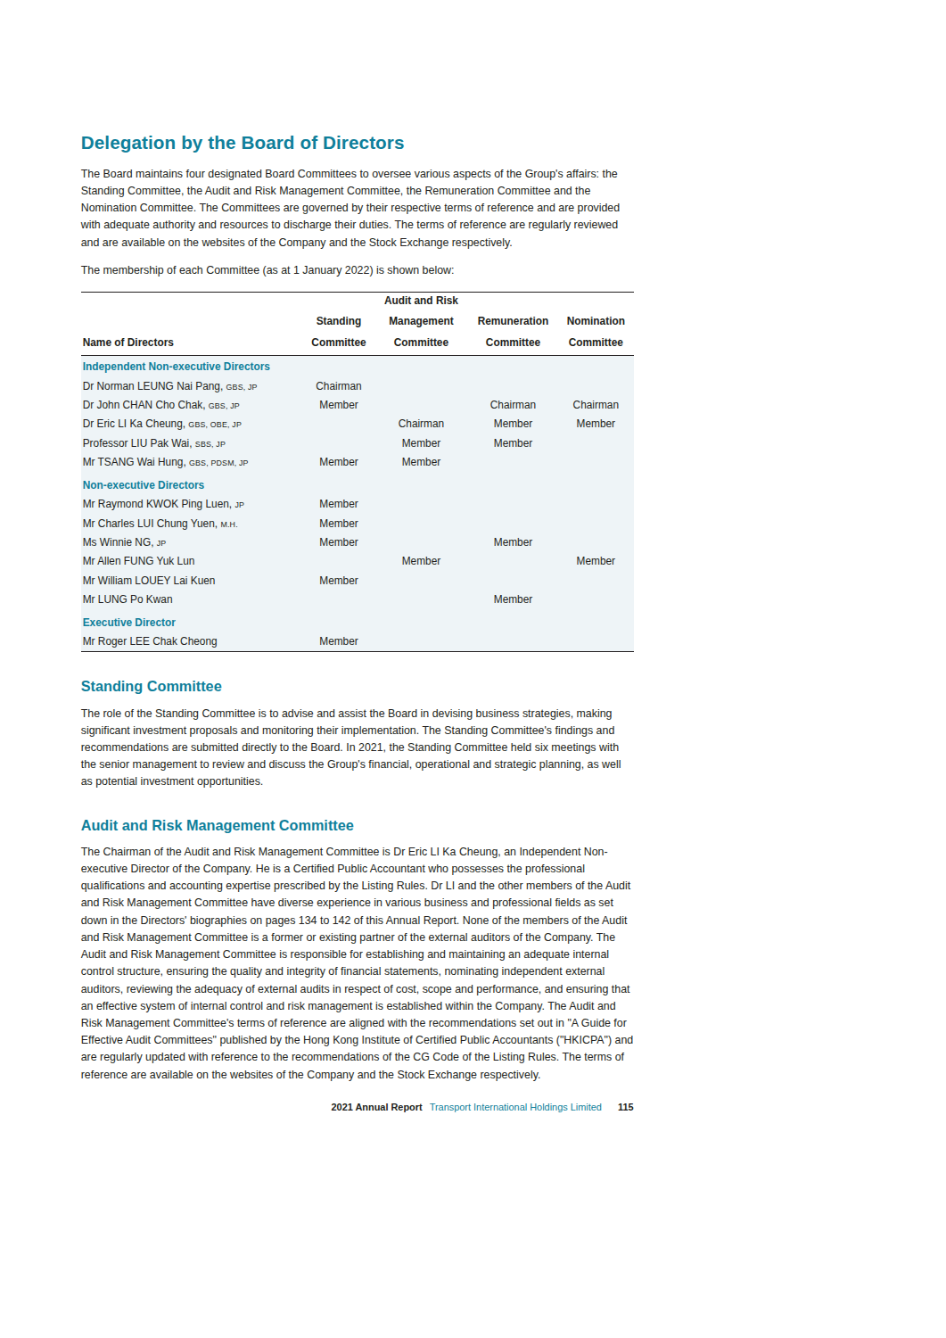Delegation by the Board of Directors
The Board maintains four designated Board Committees to oversee various aspects of the Group's affairs: the Standing Committee, the Audit and Risk Management Committee, the Remuneration Committee and the Nomination Committee. The Committees are governed by their respective terms of reference and are provided with adequate authority and resources to discharge their duties. The terms of reference are regularly reviewed and are available on the websites of the Company and the Stock Exchange respectively.
The membership of each Committee (as at 1 January 2022) is shown below:
| | | Audit and Risk | | |
| --- | --- | --- | --- | --- |
| | Standing | Management | Remuneration | Nomination |
| Name of Directors | Committee | Committee | Committee | Committee |
| Independent Non-executive Directors | | | | |
| Dr Norman LEUNG Nai Pang, GBS, JP | Chairman | | | |
| Dr John CHAN Cho Chak, GBS, JP | Member | | Chairman | Chairman |
| Dr Eric LI Ka Cheung, GBS, OBE, JP | | Chairman | Member | Member |
| Professor LIU Pak Wai, SBS, JP | | Member | Member | |
| Mr TSANG Wai Hung, GBS, PDSM, JP | Member | Member | | |
| Non-executive Directors | | | | |
| Mr Raymond KWOK Ping Luen, JP | Member | | | |
| Mr Charles LUI Chung Yuen, M.H. | Member | | | |
| Ms Winnie NG, JP | Member | | Member | |
| Mr Allen FUNG Yuk Lun | | Member | | Member |
| Mr William LOUEY Lai Kuen | Member | | | |
| Mr LUNG Po Kwan | | | Member | |
| Executive Director | | | | |
| Mr Roger LEE Chak Cheong | Member | | | |
Standing Committee
The role of the Standing Committee is to advise and assist the Board in devising business strategies, making significant investment proposals and monitoring their implementation. The Standing Committee's findings and recommendations are submitted directly to the Board. In 2021, the Standing Committee held six meetings with the senior management to review and discuss the Group's financial, operational and strategic planning, as well as potential investment opportunities.
Audit and Risk Management Committee
The Chairman of the Audit and Risk Management Committee is Dr Eric LI Ka Cheung, an Independent Non-executive Director of the Company. He is a Certified Public Accountant who possesses the professional qualifications and accounting expertise prescribed by the Listing Rules. Dr LI and the other members of the Audit and Risk Management Committee have diverse experience in various business and professional fields as set down in the Directors' biographies on pages 134 to 142 of this Annual Report. None of the members of the Audit and Risk Management Committee is a former or existing partner of the external auditors of the Company. The Audit and Risk Management Committee is responsible for establishing and maintaining an adequate internal control structure, ensuring the quality and integrity of financial statements, nominating independent external auditors, reviewing the adequacy of external audits in respect of cost, scope and performance, and ensuring that an effective system of internal control and risk management is established within the Company. The Audit and Risk Management Committee's terms of reference are aligned with the recommendations set out in "A Guide for Effective Audit Committees" published by the Hong Kong Institute of Certified Public Accountants ("HKICPA") and are regularly updated with reference to the recommendations of the CG Code of the Listing Rules. The terms of reference are available on the websites of the Company and the Stock Exchange respectively.
2021 Annual Report Transport International Holdings Limited 115